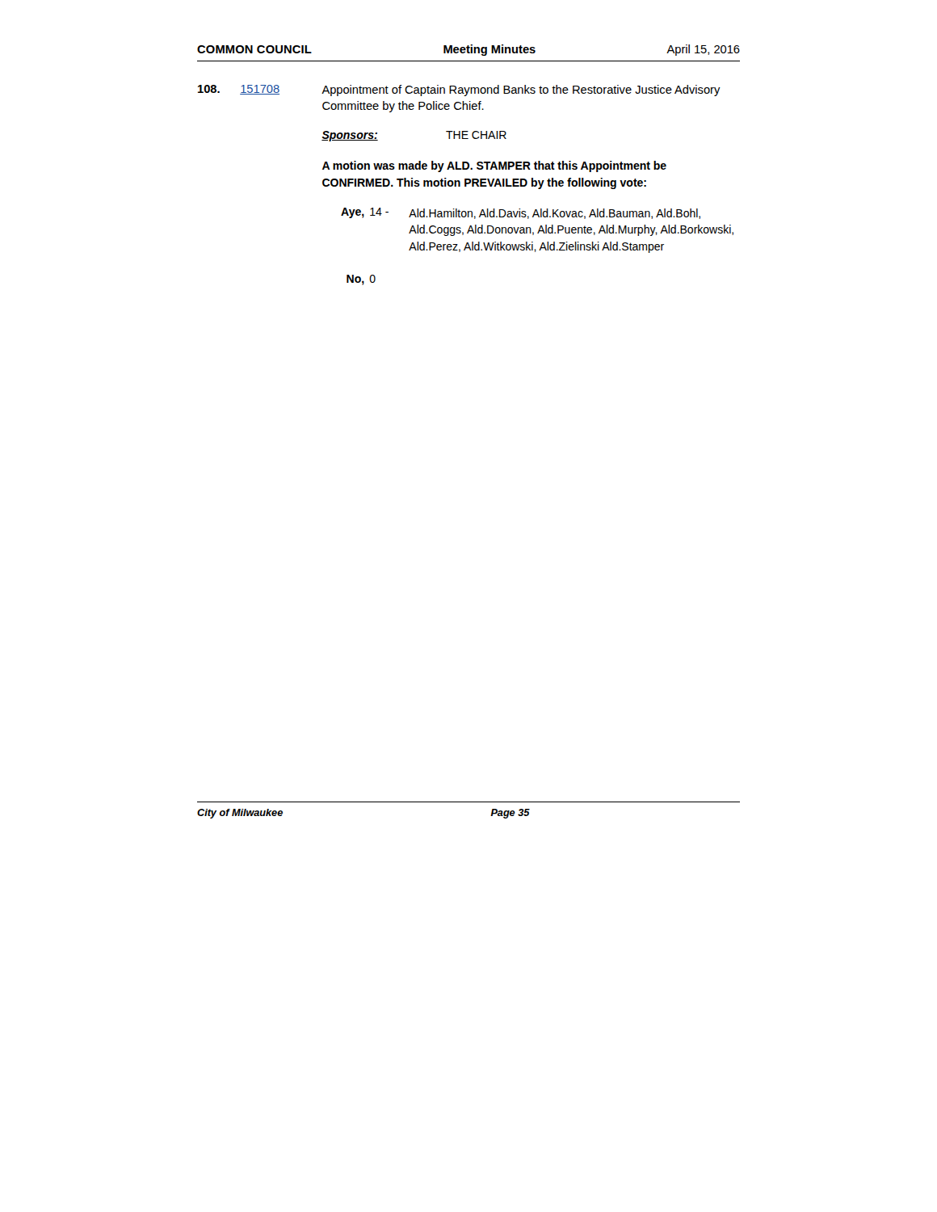COMMON COUNCIL
Meeting Minutes
April 15, 2016
108.
151708
Appointment of Captain Raymond Banks to the Restorative Justice Advisory Committee by the Police Chief.
Sponsors:
THE CHAIR
A motion was made by ALD. STAMPER that this Appointment be CONFIRMED. This motion PREVAILED by the following vote:
Aye,
14 -
Ald.Hamilton, Ald.Davis, Ald.Kovac, Ald.Bauman, Ald.Bohl, Ald.Coggs, Ald.Donovan, Ald.Puente, Ald.Murphy, Ald.Borkowski, Ald.Perez, Ald.Witkowski, Ald.Zielinski Ald.Stamper
No,
0
City of Milwaukee
Page 35